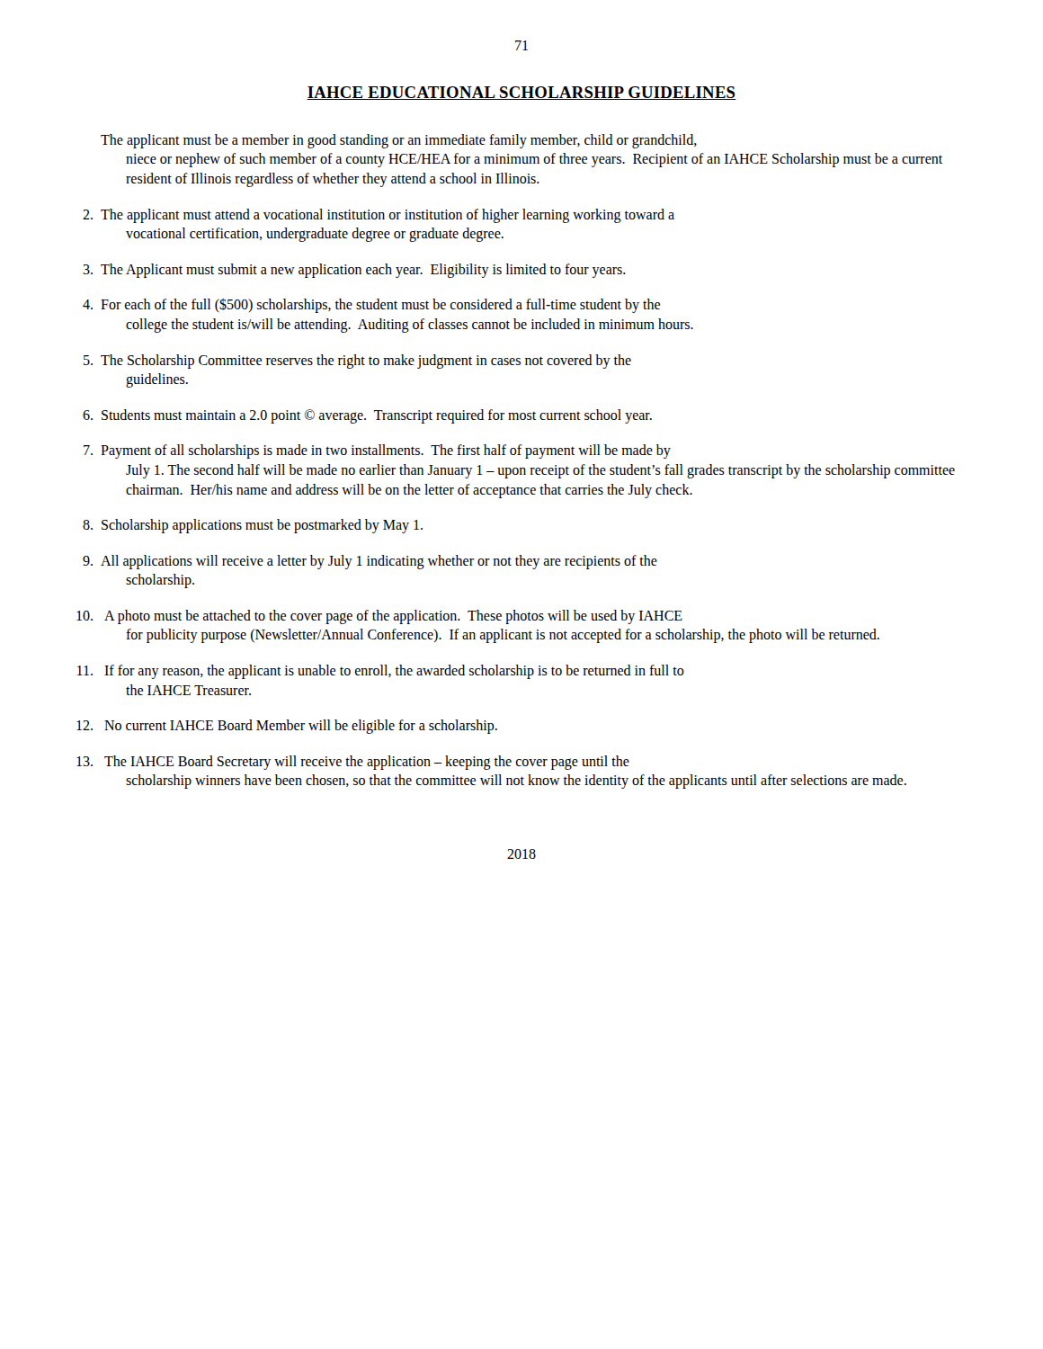71
IAHCE EDUCATIONAL SCHOLARSHIP GUIDELINES
The applicant must be a member in good standing or an immediate family member, child or grandchild, niece or nephew of such member of a county HCE/HEA for a minimum of three years. Recipient of an IAHCE Scholarship must be a current resident of Illinois regardless of whether they attend a school in Illinois.
2. The applicant must attend a vocational institution or institution of higher learning working toward a vocational certification, undergraduate degree or graduate degree.
3. The Applicant must submit a new application each year. Eligibility is limited to four years.
4. For each of the full ($500) scholarships, the student must be considered a full-time student by the college the student is/will be attending. Auditing of classes cannot be included in minimum hours.
5. The Scholarship Committee reserves the right to make judgment in cases not covered by the guidelines.
6. Students must maintain a 2.0 point © average. Transcript required for most current school year.
7. Payment of all scholarships is made in two installments. The first half of payment will be made by July 1. The second half will be made no earlier than January 1 – upon receipt of the student’s fall grades transcript by the scholarship committee chairman. Her/his name and address will be on the letter of acceptance that carries the July check.
8. Scholarship applications must be postmarked by May 1.
9. All applications will receive a letter by July 1 indicating whether or not they are recipients of the scholarship.
10. A photo must be attached to the cover page of the application. These photos will be used by IAHCE for publicity purpose (Newsletter/Annual Conference). If an applicant is not accepted for a scholarship, the photo will be returned.
11. If for any reason, the applicant is unable to enroll, the awarded scholarship is to be returned in full to the IAHCE Treasurer.
12. No current IAHCE Board Member will be eligible for a scholarship.
13. The IAHCE Board Secretary will receive the application – keeping the cover page until the scholarship winners have been chosen, so that the committee will not know the identity of the applicants until after selections are made.
2018